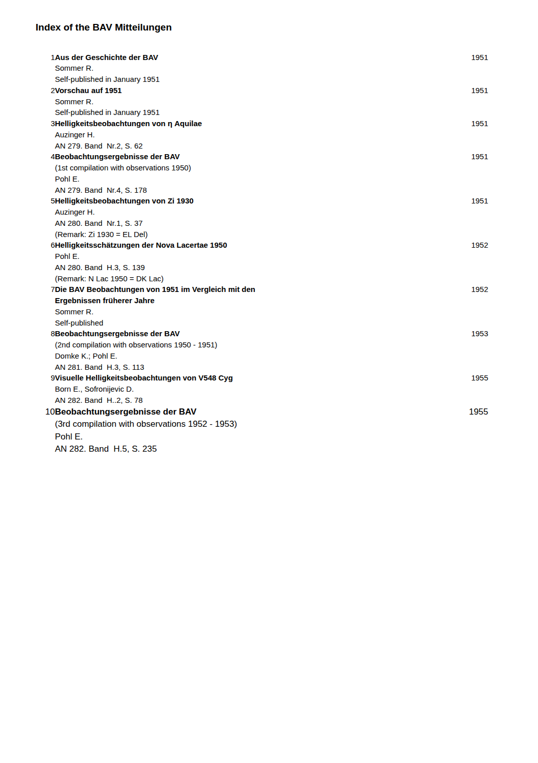Index of the BAV Mitteilungen
| 1 | Aus der Geschichte der BAV Sommer R. Self-published in January 1951 | 1951 |
| 2 | Vorschau auf 1951 Sommer R. Self-published in January 1951 | 1951 |
| 3 | Helligkeitsbeobachtungen von η Aquilae Auzinger H. AN 279. Band Nr.2, S. 62 | 1951 |
| 4 | Beobachtungsergebnisse der BAV (1st compilation with observations 1950) Pohl E. AN 279. Band Nr.4, S. 178 | 1951 |
| 5 | Helligkeitsbeobachtungen von Zi 1930 Auzinger H. AN 280. Band Nr.1, S. 37 (Remark: Zi 1930 = EL Del) | 1951 |
| 6 | Helligkeitsschätzungen der Nova Lacertae 1950 Pohl E. AN 280. Band H.3, S. 139 (Remark: N Lac 1950 = DK Lac) | 1952 |
| 7 | Die BAV Beobachtungen von 1951 im Vergleich mit den Ergebnissen früherer Jahre Sommer R. Self-published | 1952 |
| 8 | Beobachtungsergebnisse der BAV (2nd compilation with observations 1950 - 1951) Domke K.; Pohl E. AN 281. Band H.3, S. 113 | 1953 |
| 9 | Visuelle Helligkeitsbeobachtungen von V548 Cyg Born E., Sofronijevic D. AN 282. Band H..2, S. 78 | 1955 |
| 10 | Beobachtungsergebnisse der BAV (3rd compilation with observations 1952 - 1953) Pohl E. AN 282. Band H.5, S. 235 | 1955 |